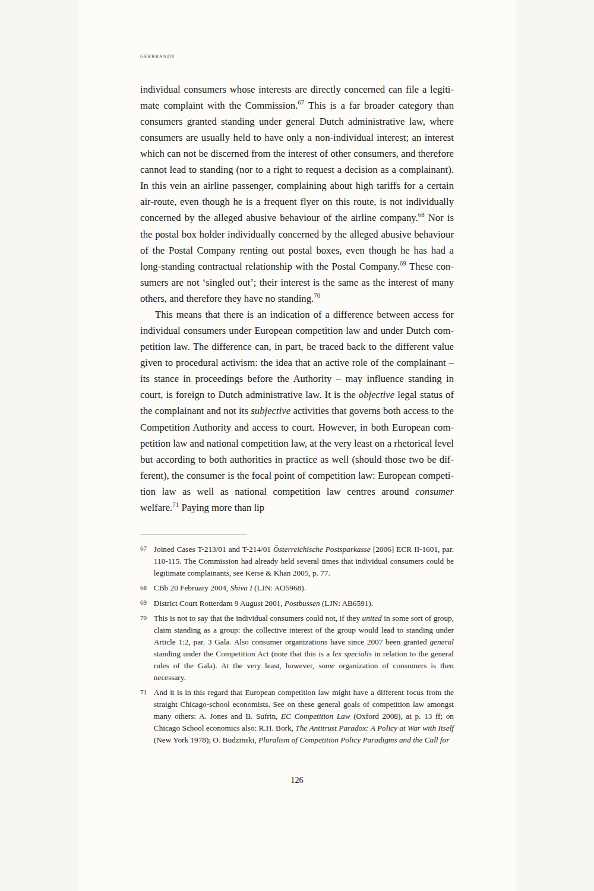gerbrandy
individual consumers whose interests are directly concerned can file a legitimate complaint with the Commission.67 This is a far broader category than consumers granted standing under general Dutch administrative law, where consumers are usually held to have only a non-individual interest; an interest which can not be discerned from the interest of other consumers, and therefore cannot lead to standing (nor to a right to request a decision as a complainant). In this vein an airline passenger, complaining about high tariffs for a certain air-route, even though he is a frequent flyer on this route, is not individually concerned by the alleged abusive behaviour of the airline company.68 Nor is the postal box holder individually concerned by the alleged abusive behaviour of the Postal Company renting out postal boxes, even though he has had a long-standing contractual relationship with the Postal Company.69 These consumers are not ‘singled out’; their interest is the same as the interest of many others, and therefore they have no standing.70
This means that there is an indication of a difference between access for individual consumers under European competition law and under Dutch competition law. The difference can, in part, be traced back to the different value given to procedural activism: the idea that an active role of the complainant – its stance in proceedings before the Authority – may influence standing in court, is foreign to Dutch administrative law. It is the objective legal status of the complainant and not its subjective activities that governs both access to the Competition Authority and access to court. However, in both European competition law and national competition law, at the very least on a rhetorical level but according to both authorities in practice as well (should those two be different), the consumer is the focal point of competition law: European competition law as well as national competition law centres around consumer welfare.71 Paying more than lip
67
Joined Cases T-213/01 and T-214/01 Österreichische Postsparkasse [2006] ECR II-1601, par. 110-115. The Commission had already held several times that individual consumers could be legitimate complainants, see Kerse & Khan 2005, p. 77.
68
CBb 20 February 2004, Shiva I (LJN: AO5968).
69
District Court Rotterdam 9 August 2001, Postbussen (LJN: AB6591).
70
This is not to say that the individual consumers could not, if they united in some sort of group, claim standing as a group: the collective interest of the group would lead to standing under Article 1:2, par. 3 Gala. Also consumer organizations have since 2007 been granted general standing under the Competition Act (note that this is a lex specialis in relation to the general rules of the Gala). At the very least, however, some organization of consumers is then necessary.
71
And it is in this regard that European competition law might have a different focus from the straight Chicago-school economists. See on these general goals of competition law amongst many others: A. Jones and B. Sufrin, EC Competition Law (Oxford 2008), at p. 13 ff; on Chicago School economics also: R.H. Bork, The Antitrust Paradox: A Policy at War with Itself (New York 1978); O. Budzinski, Pluralism of Competition Policy Paradigms and the Call for
126